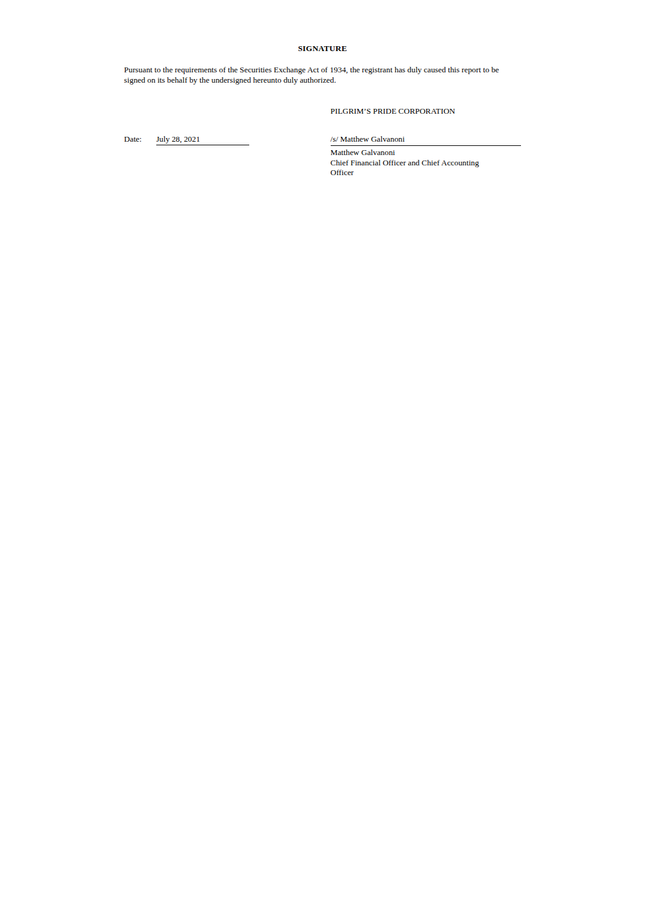SIGNATURE
Pursuant to the requirements of the Securities Exchange Act of 1934, the registrant has duly caused this report to be signed on its behalf by the undersigned hereunto duly authorized.
| | PILGRIM’S PRIDE CORPORATION |
| / Date: / July 28, 2021 / / | /s/ Matthew Galvanoni Matthew Galvanoni Chief Financial Officer and Chief Accounting Officer |